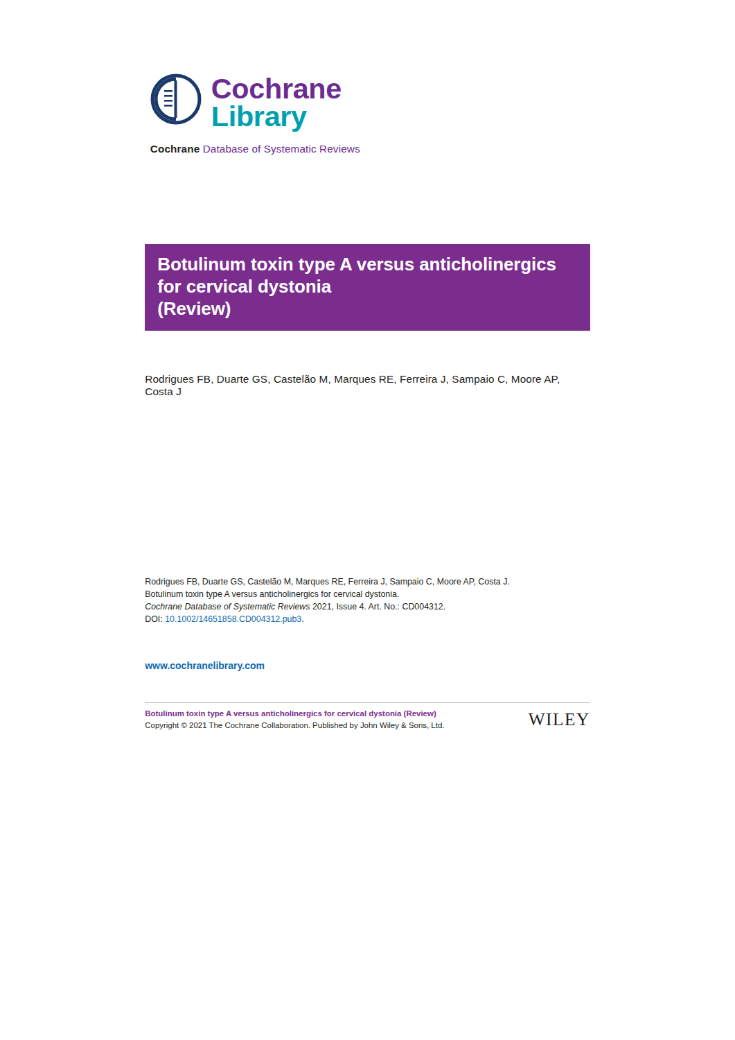Cochrane
Library
Cochrane Database of Systematic Reviews
Botulinum toxin type A versus anticholinergics for cervical dystonia
(Review)
Rodrigues FB, Duarte GS, Castelão M, Marques RE, Ferreira J, Sampaio C, Moore AP, Costa J
Rodrigues FB, Duarte GS, Castelão M, Marques RE, Ferreira J, Sampaio C, Moore AP, Costa J.
Botulinum toxin type A versus anticholinergics for cervical dystonia.
Cochrane Database of Systematic Reviews 2021, Issue 4. Art. No.: CD004312.
DOI: 10.1002/14651858.CD004312.pub3.
www.cochranelibrary.com
Botulinum toxin type A versus anticholinergics for cervical dystonia (Review)
Copyright © 2021 The Cochrane Collaboration. Published by John Wiley & Sons, Ltd.
WILEY